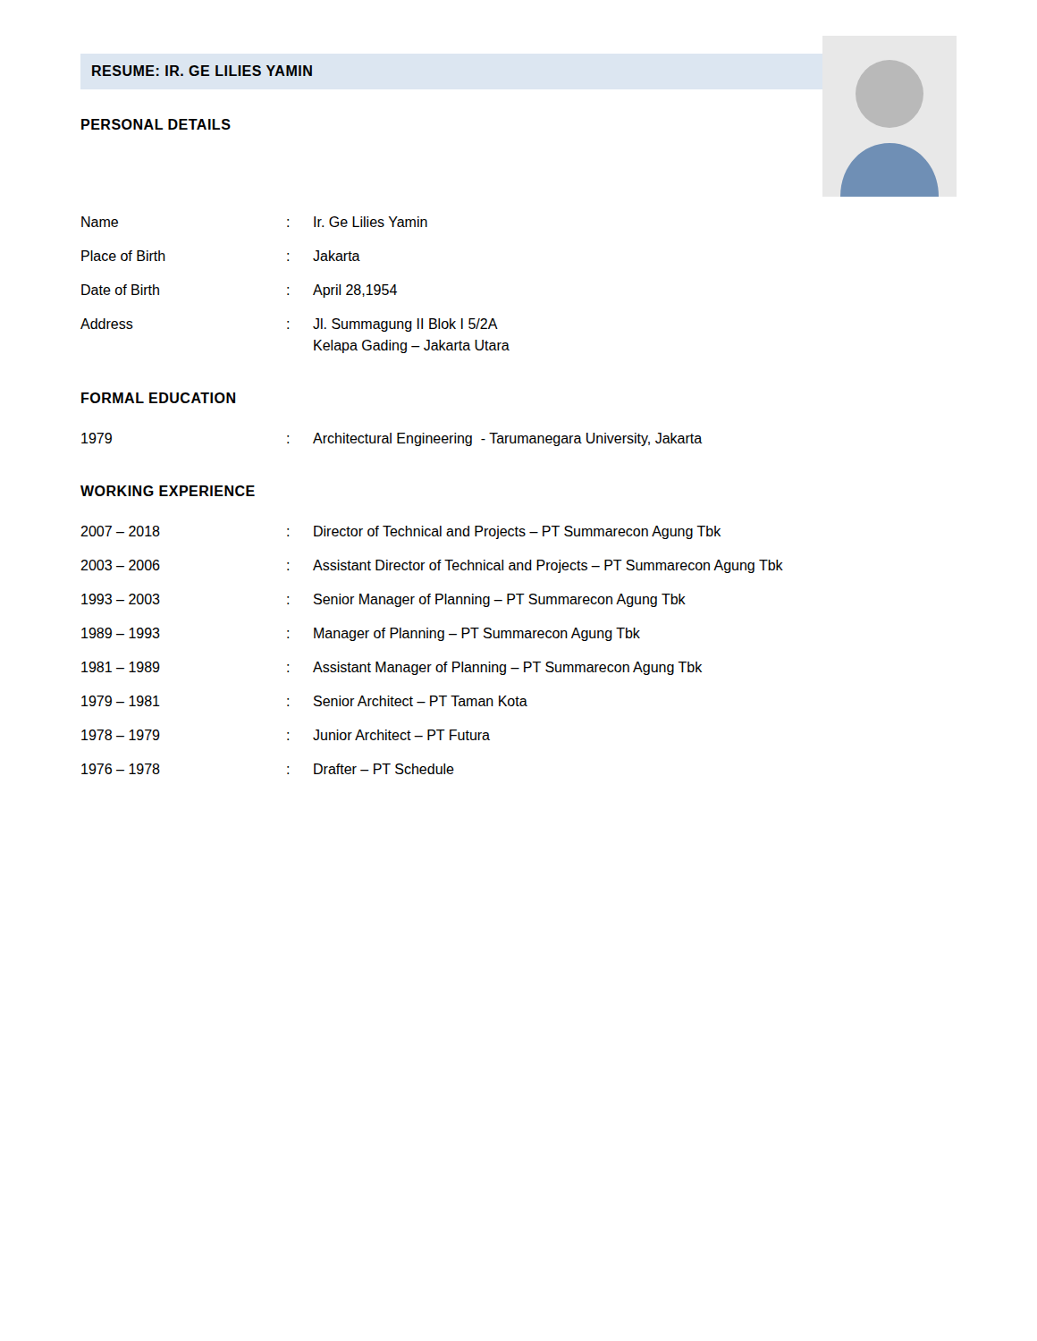RESUME: IR. GE LILIES YAMIN
PERSONAL DETAILS
| Name | : | Ir. Ge Lilies Yamin |
| Place of Birth | : | Jakarta |
| Date of Birth | : | April 28,1954 |
| Address | : | Jl. Summagung II Blok I 5/2A Kelapa Gading – Jakarta Utara |
FORMAL EDUCATION
| 1979 | : | Architectural Engineering - Tarumanegara University, Jakarta |
WORKING EXPERIENCE
| 2007 – 2018 | : | Director of Technical and Projects – PT Summarecon Agung Tbk |
| 2003 – 2006 | : | Assistant Director of Technical and Projects – PT Summarecon Agung Tbk |
| 1993 – 2003 | : | Senior Manager of Planning – PT Summarecon Agung Tbk |
| 1989 – 1993 | : | Manager of Planning – PT Summarecon Agung Tbk |
| 1981 – 1989 | : | Assistant Manager of Planning – PT Summarecon Agung Tbk |
| 1979 – 1981 | : | Senior Architect – PT Taman Kota |
| 1978 – 1979 | : | Junior Architect – PT Futura |
| 1976 – 1978 | : | Drafter – PT Schedule |